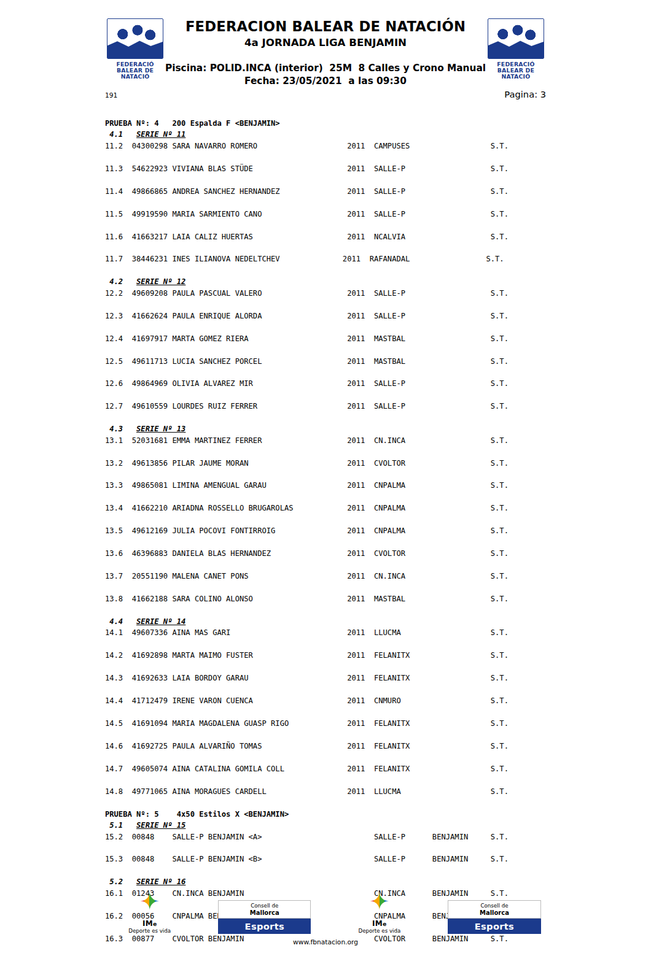FEDERACIÓ
BALEAR DE
NATACIÓ
FEDERACIÓ
BALEAR DE
NATACIÓ
FEDERACION BALEAR DE NATACIÓN
4a JORNADA LIGA BENJAMIN
Piscina: POLID.INCA (interior) 25M 8 Calles y Crono Manual
Fecha: 23/05/2021 a las 09:30
191
Pagina: 3
PRUEBA Nº: 4 200 Espalda F <BENJAMIN> 4.1 SERIE Nº 11 11.2 04300298 SARA NAVARRO ROMERO 2011 CAMPUSES S.T. 11.3 54622923 VIVIANA BLAS STÜDE 2011 SALLE-P S.T. 11.4 49866865 ANDREA SANCHEZ HERNANDEZ 2011 SALLE-P S.T. 11.5 49919590 MARIA SARMIENTO CANO 2011 SALLE-P S.T. 11.6 41663217 LAIA CALIZ HUERTAS 2011 NCALVIA S.T. 11.7 38446231 INES ILIANOVA NEDELTCHEV 2011 RAFANADAL S.T. 4.2 SERIE Nº 12 12.2 49609208 PAULA PASCUAL VALERO 2011 SALLE-P S.T. 12.3 41662624 PAULA ENRIQUE ALORDA 2011 SALLE-P S.T. 12.4 41697917 MARTA GOMEZ RIERA 2011 MASTBAL S.T. 12.5 49611713 LUCIA SANCHEZ PORCEL 2011 MASTBAL S.T. 12.6 49864969 OLIVIA ALVAREZ MIR 2011 SALLE-P S.T. 12.7 49610559 LOURDES RUIZ FERRER 2011 SALLE-P S.T. 4.3 SERIE Nº 13 13.1 52031681 EMMA MARTINEZ FERRER 2011 CN.INCA S.T. 13.2 49613856 PILAR JAUME MORAN 2011 CVOLTOR S.T. 13.3 49865081 LIMINA AMENGUAL GARAU 2011 CNPALMA S.T. 13.4 41662210 ARIADNA ROSSELLO BRUGAROLAS 2011 CNPALMA S.T. 13.5 49612169 JULIA POCOVI FONTIRROIG 2011 CNPALMA S.T. 13.6 46396883 DANIELA BLAS HERNANDEZ 2011 CVOLTOR S.T. 13.7 20551190 MALENA CANET PONS 2011 CN.INCA S.T. 13.8 41662188 SARA COLINO ALONSO 2011 MASTBAL S.T. 4.4 SERIE Nº 14 14.1 49607336 AINA MAS GARI 2011 LLUCMA S.T. 14.2 41692898 MARTA MAIMO FUSTER 2011 FELANITX S.T. 14.3 41692633 LAIA BORDOY GARAU 2011 FELANITX S.T. 14.4 41712479 IRENE VARON CUENCA 2011 CNMURO S.T. 14.5 41691094 MARIA MAGDALENA GUASP RIGO 2011 FELANITX S.T. 14.6 41692725 PAULA ALVARIÑO TOMAS 2011 FELANITX S.T. 14.7 49605074 AINA CATALINA GOMILA COLL 2011 FELANITX S.T. 14.8 49771065 AINA MORAGUES CARDELL 2011 LLUCMA S.T. PRUEBA Nº: 5 4x50 Estilos X <BENJAMIN> 5.1 SERIE Nº 15 15.2 00848 SALLE-P BENJAMIN <A> SALLE-P BENJAMIN S.T. 15.3 00848 SALLE-P BENJAMIN <B> SALLE-P BENJAMIN S.T. 5.2 SERIE Nº 16 16.1 01243 CN.INCA BENJAMIN CN.INCA BENJAMIN S.T. 16.2 00056 CNPALMA BENJAMIN CNPALMA BENJAMIN S.T. 16.3 00877 CVOLTOR BENJAMIN CVOLTOR BENJAMIN S.T.
IMe
Deporte es vida
Consell de
Mallorca
Esports
IMe
Deporte es vida
Consell de
Mallorca
Esports
www.fbnatacion.org